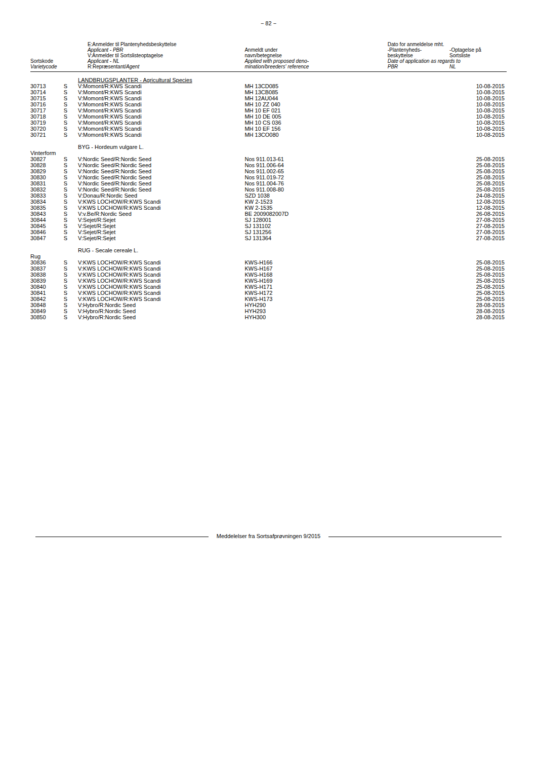− 82 −
| | E:Anmelder til Plantenyhedsbeskyttelse | | Dato for anmeldelse mht. |
| | Applicant - PBR | Anmeldt under | -Plantenyheds- | -Optagelse på |
| | V:Anmelder til Sortslisteoptagelse | navn/betegnelse | beskyttelse | Sortsliste |
| Sortskode | Applicant - NL | Applied with proposed deno- | Date of application as regards to |
| Varietycode | R:Repræsentant/ Agent | mination/breeders' reference | PBR | NL |
| | | LANDBRUGSPLANTER - Agricultural Species | | | |
| 30713 | S | V:Momont/R:KWS Scandi | MH 13CD085 | | 10-08-2015 |
| 30714 | S | V:Momont/R:KWS Scandi | MH 13CB085 | | 10-08-2015 |
| 30715 | S | V:Momont/R:KWS Scandi | MH 12AU044 | | 10-08-2015 |
| 30716 | S | V:Momont/R:KWS Scandi | MH 10 ZZ 040 | | 10-08-2015 |
| 30717 | S | V:Momont/R:KWS Scandi | MH 10 EF 021 | | 10-08-2015 |
| 30718 | S | V:Momont/R:KWS Scandi | MH 10 DE 005 | | 10-08-2015 |
| 30719 | S | V:Momont/R:KWS Scandi | MH 10 CS 036 | | 10-08-2015 |
| 30720 | S | V:Momont/R:KWS Scandi | MH 10 EF 156 | | 10-08-2015 |
| 30721 | S | V:Momont/R:KWS Scandi | MH 13CO080 | | 10-08-2015 |
| | | BYG - Hordeum vulgare L. | | | |
| Vinterform | | | | | |
| 30827 | S | V:Nordic Seed/R:Nordic Seed | Nos 911.013-61 | | 25-08-2015 |
| 30828 | S | V:Nordic Seed/R:Nordic Seed | Nos 911.006-64 | | 25-08-2015 |
| 30829 | S | V:Nordic Seed/R:Nordic Seed | Nos 911.002-65 | | 25-08-2015 |
| 30830 | S | V:Nordic Seed/R:Nordic Seed | Nos 911.019-72 | | 25-08-2015 |
| 30831 | S | V:Nordic Seed/R:Nordic Seed | Nos 911.004-76 | | 25-08-2015 |
| 30832 | S | V:Nordic Seed/R:Nordic Seed | Nos 911.008-80 | | 25-08-2015 |
| 30833 | S | V:Donau/R:Nordic Seed | SZD 1038 | | 24-08-2015 |
| 30834 | S | V:KWS LOCHOW/R:KWS Scandi | KW 2-1523 | | 12-08-2015 |
| 30835 | S | V:KWS LOCHOW/R:KWS Scandi | KW 2-1535 | | 12-08-2015 |
| 30843 | S | V:v.Be/R:Nordic Seed | BE 2009082007D | | 26-08-2015 |
| 30844 | S | V:Sejet/R:Sejet | SJ 128001 | | 27-08-2015 |
| 30845 | S | V:Sejet/R:Sejet | SJ 131102 | | 27-08-2015 |
| 30846 | S | V:Sejet/R:Sejet | SJ 131256 | | 27-08-2015 |
| 30847 | S | V:Sejet/R:Sejet | SJ 131364 | | 27-08-2015 |
| | | RUG - Secale cereale L. | | | |
| Rug | | | | | |
| 30836 | S | V:KWS LOCHOW/R:KWS Scandi | KWS-H166 | | 25-08-2015 |
| 30837 | S | V:KWS LOCHOW/R:KWS Scandi | KWS-H167 | | 25-08-2015 |
| 30838 | S | V:KWS LOCHOW/R:KWS Scandi | KWS-H168 | | 25-08-2015 |
| 30839 | S | V:KWS LOCHOW/R:KWS Scandi | KWS-H169 | | 25-08-2015 |
| 30840 | S | V:KWS LOCHOW/R:KWS Scandi | KWS-H171 | | 25-08-2015 |
| 30841 | S | V:KWS LOCHOW/R:KWS Scandi | KWS-H172 | | 25-08-2015 |
| 30842 | S | V:KWS LOCHOW/R:KWS Scandi | KWS-H173 | | 25-08-2015 |
| 30848 | S | V:Hybro/R:Nordic Seed | HYH290 | | 28-08-2015 |
| 30849 | S | V:Hybro/R:Nordic Seed | HYH293 | | 28-08-2015 |
| 30850 | S | V:Hybro/R:Nordic Seed | HYH300 | | 28-08-2015 |
Meddelelser fra Sortsafprøvningen 9/2015